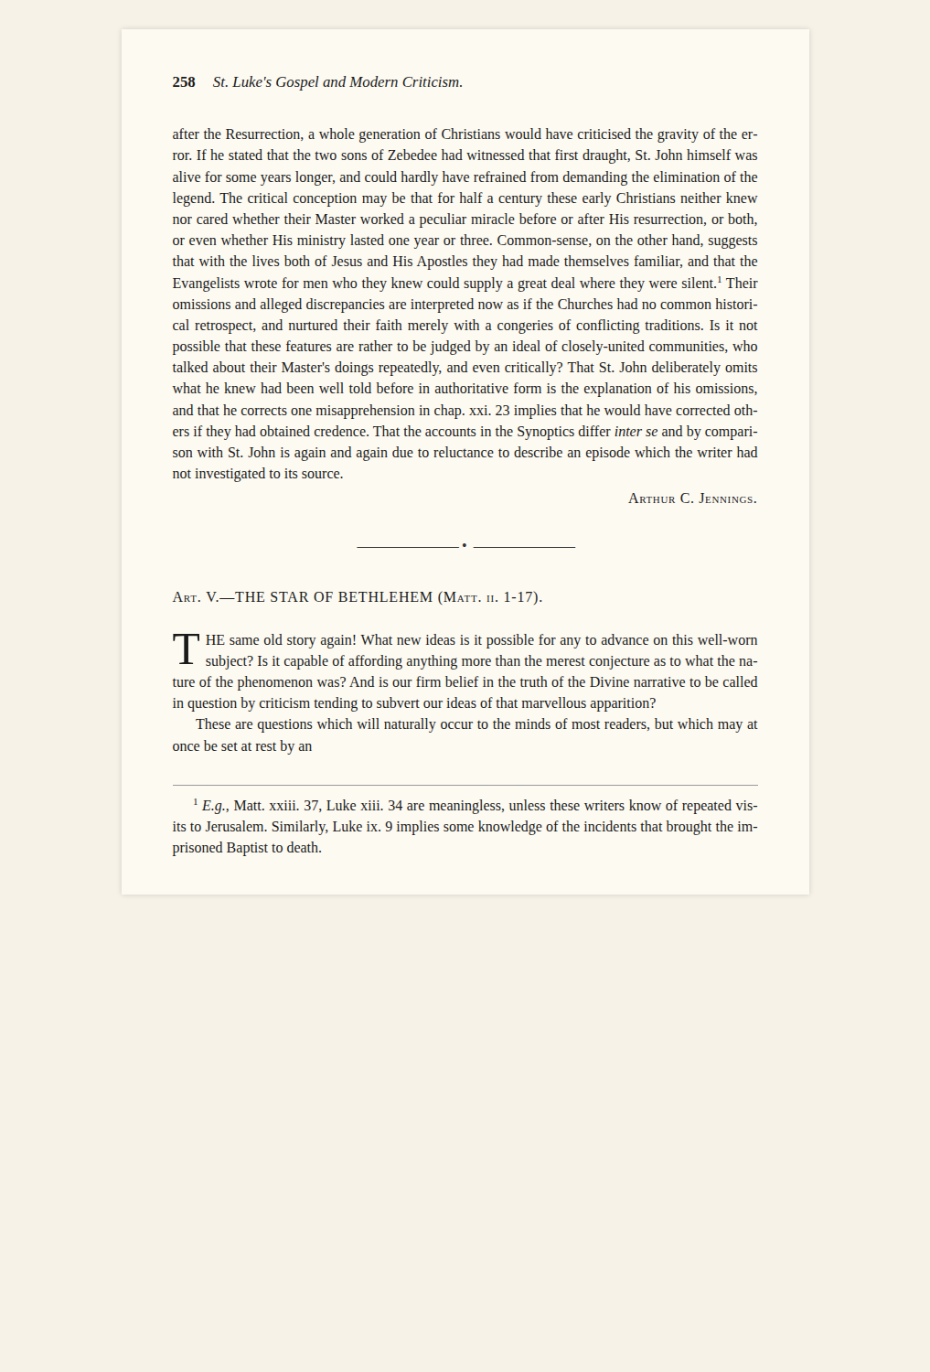258 St. Luke's Gospel and Modern Criticism.
after the Resurrection, a whole generation of Christians would have criticised the gravity of the error. If he stated that the two sons of Zebedee had witnessed that first draught, St. John himself was alive for some years longer, and could hardly have refrained from demanding the elimination of the legend. The critical conception may be that for half a century these early Christians neither knew nor cared whether their Master worked a peculiar miracle before or after His resurrection, or both, or even whether His ministry lasted one year or three. Common-sense, on the other hand, suggests that with the lives both of Jesus and His Apostles they had made themselves familiar, and that the Evangelists wrote for men who they knew could supply a great deal where they were silent.1 Their omissions and alleged discrepancies are interpreted now as if the Churches had no common historical retrospect, and nurtured their faith merely with a congeries of conflicting traditions. Is it not possible that these features are rather to be judged by an ideal of closely-united communities, who talked about their Master's doings repeatedly, and even critically? That St. John deliberately omits what he knew had been well told before in authoritative form is the explanation of his omissions, and that he corrects one misapprehension in chap. xxi. 23 implies that he would have corrected others if they had obtained credence. That the accounts in the Synoptics differ inter se and by comparison with St. John is again and again due to reluctance to describe an episode which the writer had not investigated to its source.
Arthur C. Jennings.
•
Art. V.—THE STAR OF BETHLEHEM (Matt. ii. 1-17).
THE same old story again! What new ideas is it possible for any to advance on this well-worn subject? Is it capable of affording anything more than the merest conjecture as to what the nature of the phenomenon was? And is our firm belief in the truth of the Divine narrative to be called in question by criticism tending to subvert our ideas of that marvellous apparition?
These are questions which will naturally occur to the minds of most readers, but which may at once be set at rest by an
1 E.g., Matt. xxiii. 37, Luke xiii. 34 are meaningless, unless these writers know of repeated visits to Jerusalem. Similarly, Luke ix. 9 implies some knowledge of the incidents that brought the imprisoned Baptist to death.